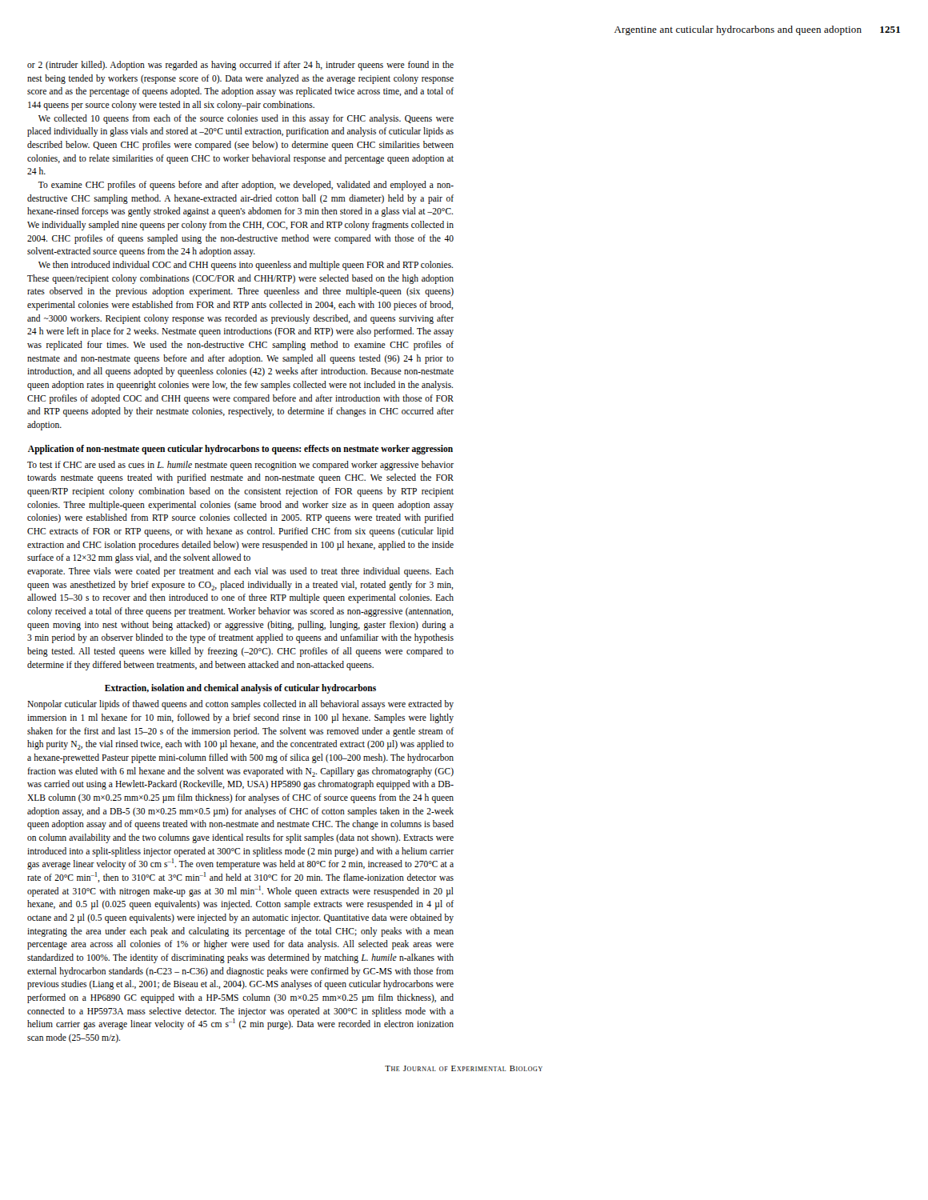Argentine ant cuticular hydrocarbons and queen adoption1251
or 2 (intruder killed). Adoption was regarded as having occurred if after 24 h, intruder queens were found in the nest being tended by workers (response score of 0). Data were analyzed as the average recipient colony response score and as the percentage of queens adopted. The adoption assay was replicated twice across time, and a total of 144 queens per source colony were tested in all six colony–pair combinations.
We collected 10 queens from each of the source colonies used in this assay for CHC analysis. Queens were placed individually in glass vials and stored at –20°C until extraction, purification and analysis of cuticular lipids as described below. Queen CHC profiles were compared (see below) to determine queen CHC similarities between colonies, and to relate similarities of queen CHC to worker behavioral response and percentage queen adoption at 24 h.
To examine CHC profiles of queens before and after adoption, we developed, validated and employed a non-destructive CHC sampling method. A hexane-extracted air-dried cotton ball (2 mm diameter) held by a pair of hexane-rinsed forceps was gently stroked against a queen's abdomen for 3 min then stored in a glass vial at –20°C. We individually sampled nine queens per colony from the CHH, COC, FOR and RTP colony fragments collected in 2004. CHC profiles of queens sampled using the non-destructive method were compared with those of the 40 solvent-extracted source queens from the 24 h adoption assay.
We then introduced individual COC and CHH queens into queenless and multiple queen FOR and RTP colonies. These queen/recipient colony combinations (COC/FOR and CHH/RTP) were selected based on the high adoption rates observed in the previous adoption experiment. Three queenless and three multiple-queen (six queens) experimental colonies were established from FOR and RTP ants collected in 2004, each with 100 pieces of brood, and ~3000 workers. Recipient colony response was recorded as previously described, and queens surviving after 24 h were left in place for 2 weeks. Nestmate queen introductions (FOR and RTP) were also performed. The assay was replicated four times. We used the non-destructive CHC sampling method to examine CHC profiles of nestmate and non-nestmate queens before and after adoption. We sampled all queens tested (96) 24 h prior to introduction, and all queens adopted by queenless colonies (42) 2 weeks after introduction. Because non-nestmate queen adoption rates in queenright colonies were low, the few samples collected were not included in the analysis. CHC profiles of adopted COC and CHH queens were compared before and after introduction with those of FOR and RTP queens adopted by their nestmate colonies, respectively, to determine if changes in CHC occurred after adoption.
Application of non-nestmate queen cuticular hydrocarbons to queens: effects on nestmate worker aggression
To test if CHC are used as cues in L. humile nestmate queen recognition we compared worker aggressive behavior towards nestmate queens treated with purified nestmate and non-nestmate queen CHC. We selected the FOR queen/RTP recipient colony combination based on the consistent rejection of FOR queens by RTP recipient colonies. Three multiple-queen experimental colonies (same brood and worker size as in queen adoption assay colonies) were established from RTP source colonies collected in 2005. RTP queens were treated with purified CHC extracts of FOR or RTP queens, or with hexane as control. Purified CHC from six queens (cuticular lipid extraction and CHC isolation procedures detailed below) were resuspended in 100 µl hexane, applied to the inside surface of a 12×32 mm glass vial, and the solvent allowed to
evaporate. Three vials were coated per treatment and each vial was used to treat three individual queens. Each queen was anesthetized by brief exposure to CO2, placed individually in a treated vial, rotated gently for 3 min, allowed 15–30 s to recover and then introduced to one of three RTP multiple queen experimental colonies. Each colony received a total of three queens per treatment. Worker behavior was scored as non-aggressive (antennation, queen moving into nest without being attacked) or aggressive (biting, pulling, lunging, gaster flexion) during a 3 min period by an observer blinded to the type of treatment applied to queens and unfamiliar with the hypothesis being tested. All tested queens were killed by freezing (–20°C). CHC profiles of all queens were compared to determine if they differed between treatments, and between attacked and non-attacked queens.
Extraction, isolation and chemical analysis of cuticular hydrocarbons
Nonpolar cuticular lipids of thawed queens and cotton samples collected in all behavioral assays were extracted by immersion in 1 ml hexane for 10 min, followed by a brief second rinse in 100 µl hexane. Samples were lightly shaken for the first and last 15–20 s of the immersion period. The solvent was removed under a gentle stream of high purity N2, the vial rinsed twice, each with 100 µl hexane, and the concentrated extract (200 µl) was applied to a hexane-prewetted Pasteur pipette mini-column filled with 500 mg of silica gel (100–200 mesh). The hydrocarbon fraction was eluted with 6 ml hexane and the solvent was evaporated with N2. Capillary gas chromatography (GC) was carried out using a Hewlett-Packard (Rockeville, MD, USA) HP5890 gas chromatograph equipped with a DB-XLB column (30 m×0.25 mm×0.25 µm film thickness) for analyses of CHC of source queens from the 24 h queen adoption assay, and a DB-5 (30 m×0.25 mm×0.5 µm) for analyses of CHC of cotton samples taken in the 2-week queen adoption assay and of queens treated with non-nestmate and nestmate CHC. The change in columns is based on column availability and the two columns gave identical results for split samples (data not shown). Extracts were introduced into a split-splitless injector operated at 300°C in splitless mode (2 min purge) and with a helium carrier gas average linear velocity of 30 cm s–1. The oven temperature was held at 80°C for 2 min, increased to 270°C at a rate of 20°C min–1, then to 310°C at 3°C min–1 and held at 310°C for 20 min. The flame-ionization detector was operated at 310°C with nitrogen make-up gas at 30 ml min–1. Whole queen extracts were resuspended in 20 µl hexane, and 0.5 µl (0.025 queen equivalents) was injected. Cotton sample extracts were resuspended in 4 µl of octane and 2 µl (0.5 queen equivalents) were injected by an automatic injector. Quantitative data were obtained by integrating the area under each peak and calculating its percentage of the total CHC; only peaks with a mean percentage area across all colonies of 1% or higher were used for data analysis. All selected peak areas were standardized to 100%. The identity of discriminating peaks was determined by matching L. humile n-alkanes with external hydrocarbon standards (n-C23 – n-C36) and diagnostic peaks were confirmed by GC-MS with those from previous studies (Liang et al., 2001; de Biseau et al., 2004). GC-MS analyses of queen cuticular hydrocarbons were performed on a HP6890 GC equipped with a HP-5MS column (30 m×0.25 mm×0.25 µm film thickness), and connected to a HP5973A mass selective detector. The injector was operated at 300°C in splitless mode with a helium carrier gas average linear velocity of 45 cm s–1 (2 min purge). Data were recorded in electron ionization scan mode (25–550 m/z).
The Journal of Experimental Biology